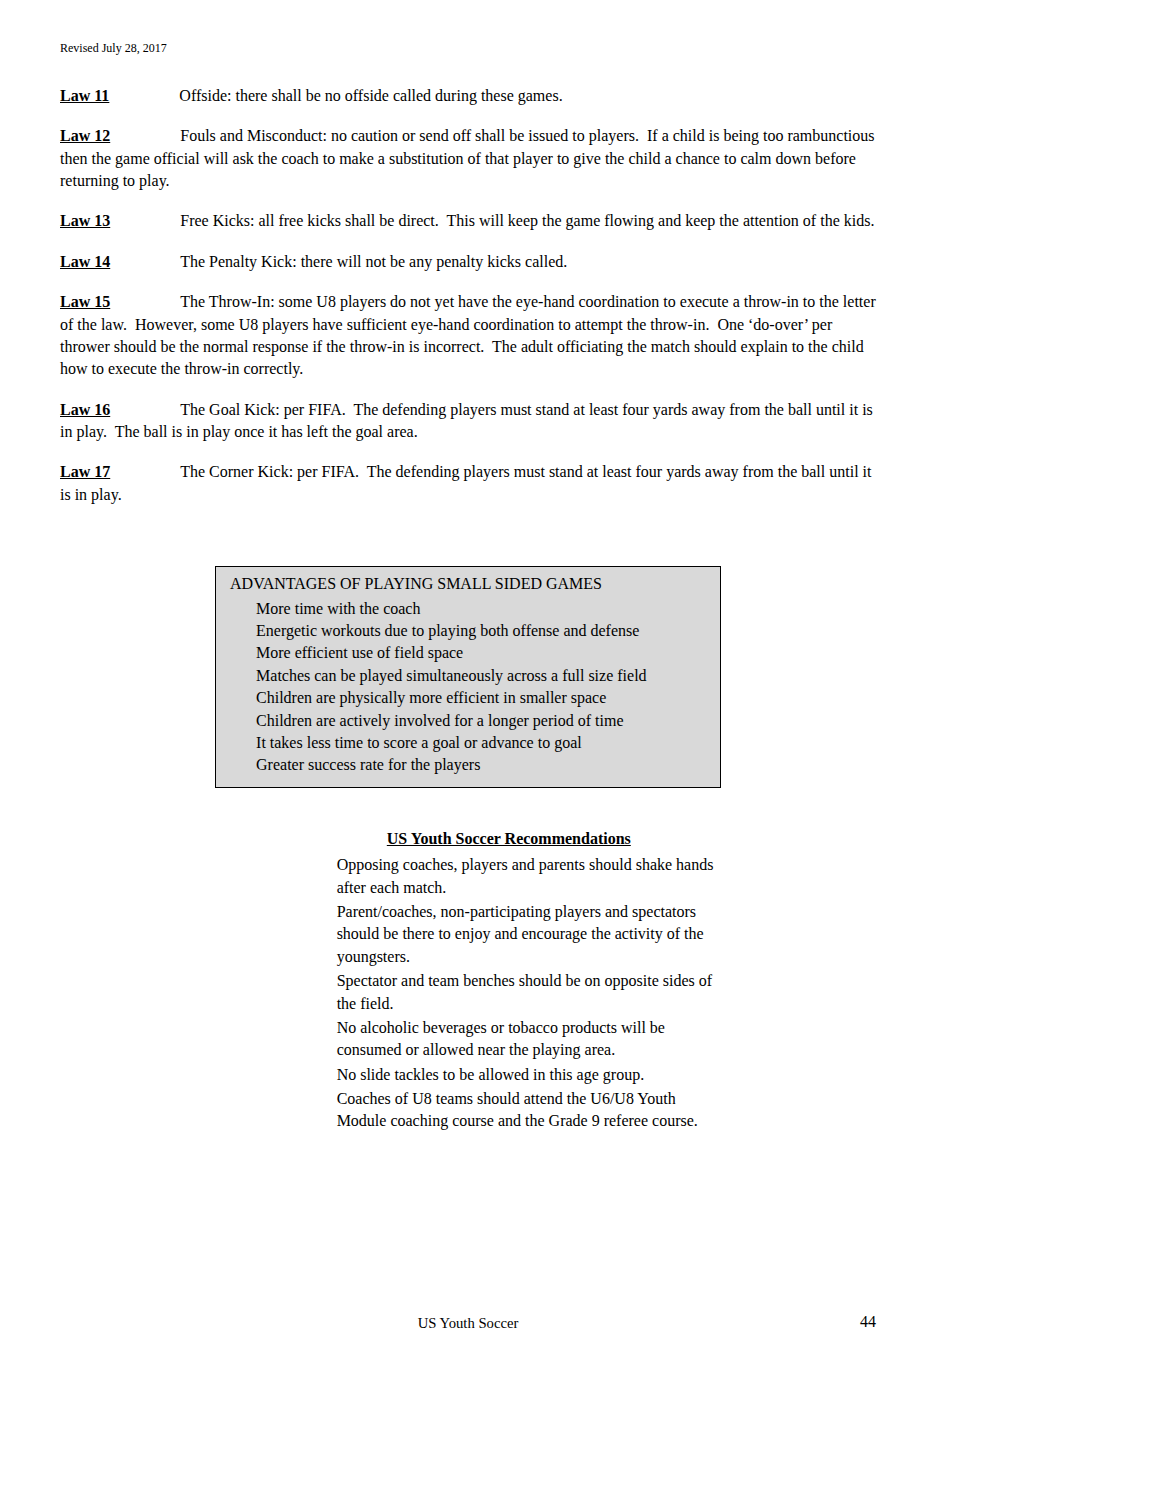Revised July 28, 2017
Law 11 Offside: there shall be no offside called during these games.
Law 12 Fouls and Misconduct: no caution or send off shall be issued to players. If a child is being too rambunctious then the game official will ask the coach to make a substitution of that player to give the child a chance to calm down before returning to play.
Law 13 Free Kicks: all free kicks shall be direct. This will keep the game flowing and keep the attention of the kids.
Law 14 The Penalty Kick: there will not be any penalty kicks called.
Law 15 The Throw-In: some U8 players do not yet have the eye-hand coordination to execute a throw-in to the letter of the law. However, some U8 players have sufficient eye-hand coordination to attempt the throw-in. One ‘do-over’ per thrower should be the normal response if the throw-in is incorrect. The adult officiating the match should explain to the child how to execute the throw-in correctly.
Law 16 The Goal Kick: per FIFA. The defending players must stand at least four yards away from the ball until it is in play. The ball is in play once it has left the goal area.
Law 17 The Corner Kick: per FIFA. The defending players must stand at least four yards away from the ball until it is in play.
ADVANTAGES OF PLAYING SMALL SIDED GAMES
More time with the coach
Energetic workouts due to playing both offense and defense
More efficient use of field space
Matches can be played simultaneously across a full size field
Children are physically more efficient in smaller space
Children are actively involved for a longer period of time
It takes less time to score a goal or advance to goal
Greater success rate for the players
US Youth Soccer Recommendations
Opposing coaches, players and parents should shake hands after each match.
Parent/coaches, non-participating players and spectators should be there to enjoy and encourage the activity of the youngsters.
Spectator and team benches should be on opposite sides of the field.
No alcoholic beverages or tobacco products will be consumed or allowed near the playing area.
No slide tackles to be allowed in this age group.
Coaches of U8 teams should attend the U6/U8 Youth Module coaching course and the Grade 9 referee course.
US Youth Soccer 44